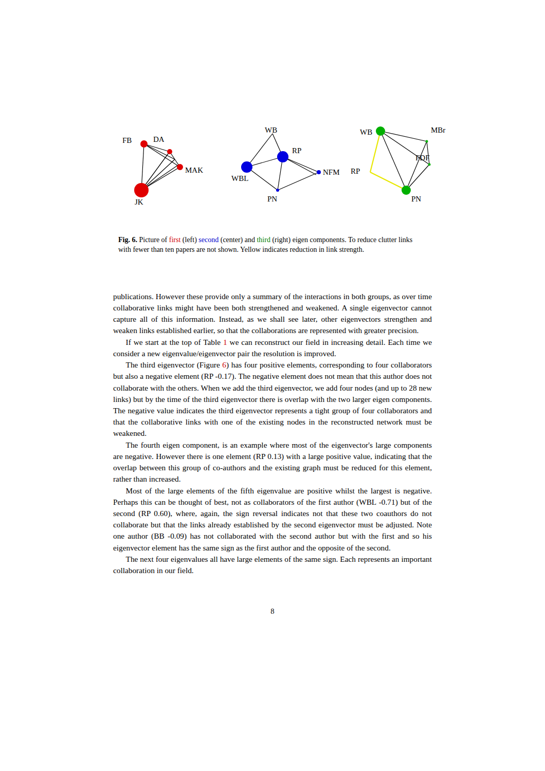FB DA MAK JK WB RP WBL NFM PN WB MBr FDF RP PN
Fig. 6. Picture of first (left) second (center) and third (right) eigen components. To reduce clutter links with fewer than ten papers are not shown. Yellow indicates reduction in link strength.
publications. However these provide only a summary of the interactions in both groups, as over time collaborative links might have been both strengthened and weakened. A single eigenvector cannot capture all of this information. Instead, as we shall see later, other eigenvectors strengthen and weaken links established earlier, so that the collaborations are represented with greater precision.
If we start at the top of Table 1 we can reconstruct our field in increasing detail. Each time we consider a new eigenvalue/eigenvector pair the resolution is improved.
The third eigenvector (Figure 6) has four positive elements, corresponding to four collaborators but also a negative element (RP -0.17). The negative element does not mean that this author does not collaborate with the others. When we add the third eigenvector, we add four nodes (and up to 28 new links) but by the time of the third eigenvector there is overlap with the two larger eigen components. The negative value indicates the third eigenvector represents a tight group of four collaborators and that the collaborative links with one of the existing nodes in the reconstructed network must be weakened.
The fourth eigen component, is an example where most of the eigenvector's large components are negative. However there is one element (RP 0.13) with a large positive value, indicating that the overlap between this group of co-authors and the existing graph must be reduced for this element, rather than increased.
Most of the large elements of the fifth eigenvalue are positive whilst the largest is negative. Perhaps this can be thought of best, not as collaborators of the first author (WBL -0.71) but of the second (RP 0.60), where, again, the sign reversal indicates not that these two coauthors do not collaborate but that the links already established by the second eigenvector must be adjusted. Note one author (BB -0.09) has not collaborated with the second author but with the first and so his eigenvector element has the same sign as the first author and the opposite of the second.
The next four eigenvalues all have large elements of the same sign. Each represents an important collaboration in our field.
8